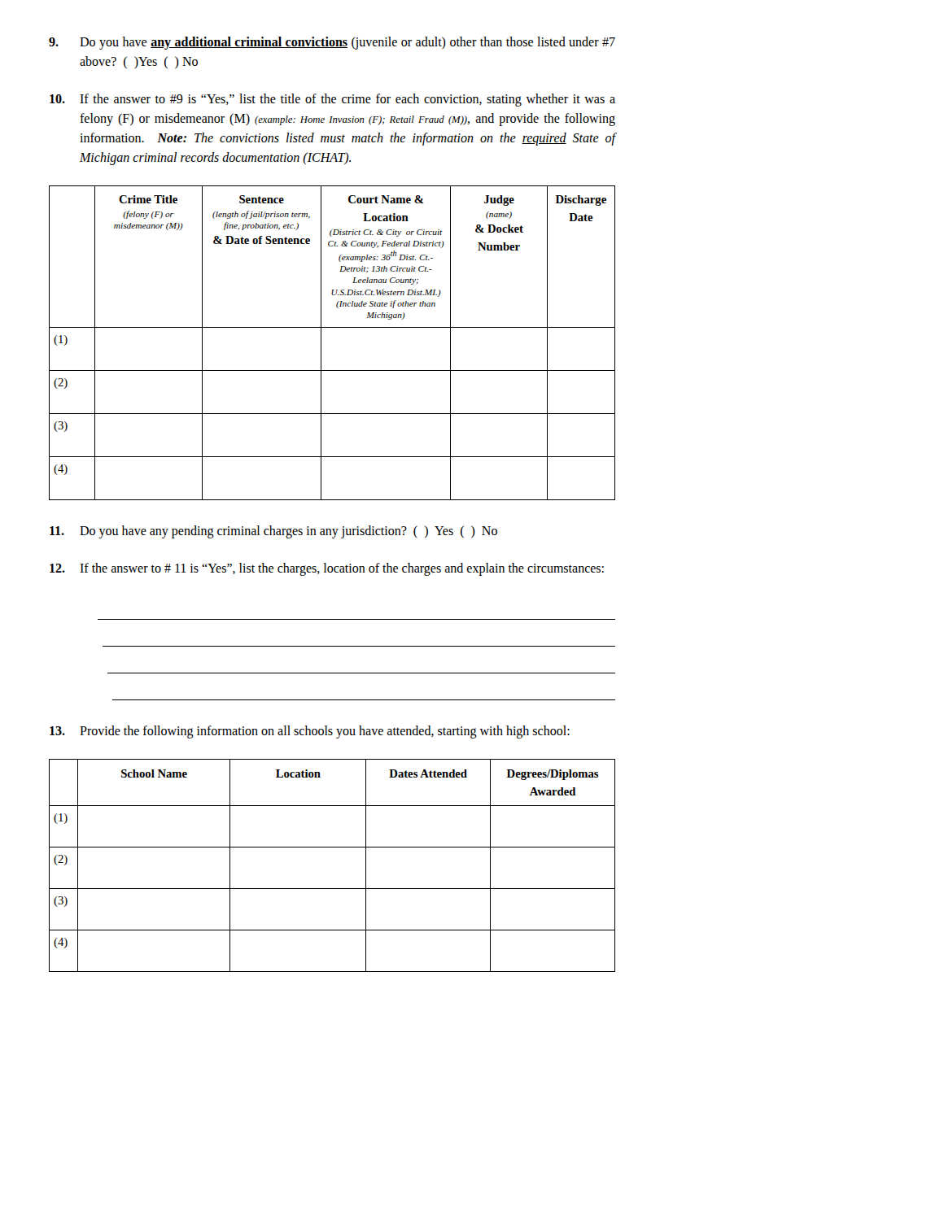9. Do you have any additional criminal convictions (juvenile or adult) other than those listed under #7 above? ( )Yes ( ) No
10. If the answer to #9 is “Yes,” list the title of the crime for each conviction, stating whether it was a felony (F) or misdemeanor (M) (example: Home Invasion (F); Retail Fraud (M)), and provide the following information. Note: The convictions listed must match the information on the required State of Michigan criminal records documentation (ICHAT).
| | Crime Title (felony (F) or misdemeanor (M)) | Sentence (length of jail/prison term, fine, probation, etc.) & Date of Sentence | Court Name & Location (District Ct. & City or Circuit Ct. & County, Federal District) (examples: 36 th Dist. Ct.- Detroit; 13th Circuit Ct.- Leelanau County; U.S.Dist.Ct.Western Dist.MI.)(Include State if other than Michigan) | Judge (name) & Docket Number | Discharge Date |
| --- | --- | --- | --- | --- | --- |
| (1) | | | | | |
| (2) | | | | | |
| (3) | | | | | |
| (4) | | | | | |
11. Do you have any pending criminal charges in any jurisdiction? ( ) Yes ( ) No
12. If the answer to # 11 is “Yes”, list the charges, location of the charges and explain the circumstances:
13. Provide the following information on all schools you have attended, starting with high school:
| | School Name | Location | Dates Attended | Degrees/Diplomas Awarded |
| --- | --- | --- | --- | --- |
| (1) | | | | |
| (2) | | | | |
| (3) | | | | |
| (4) | | | | |